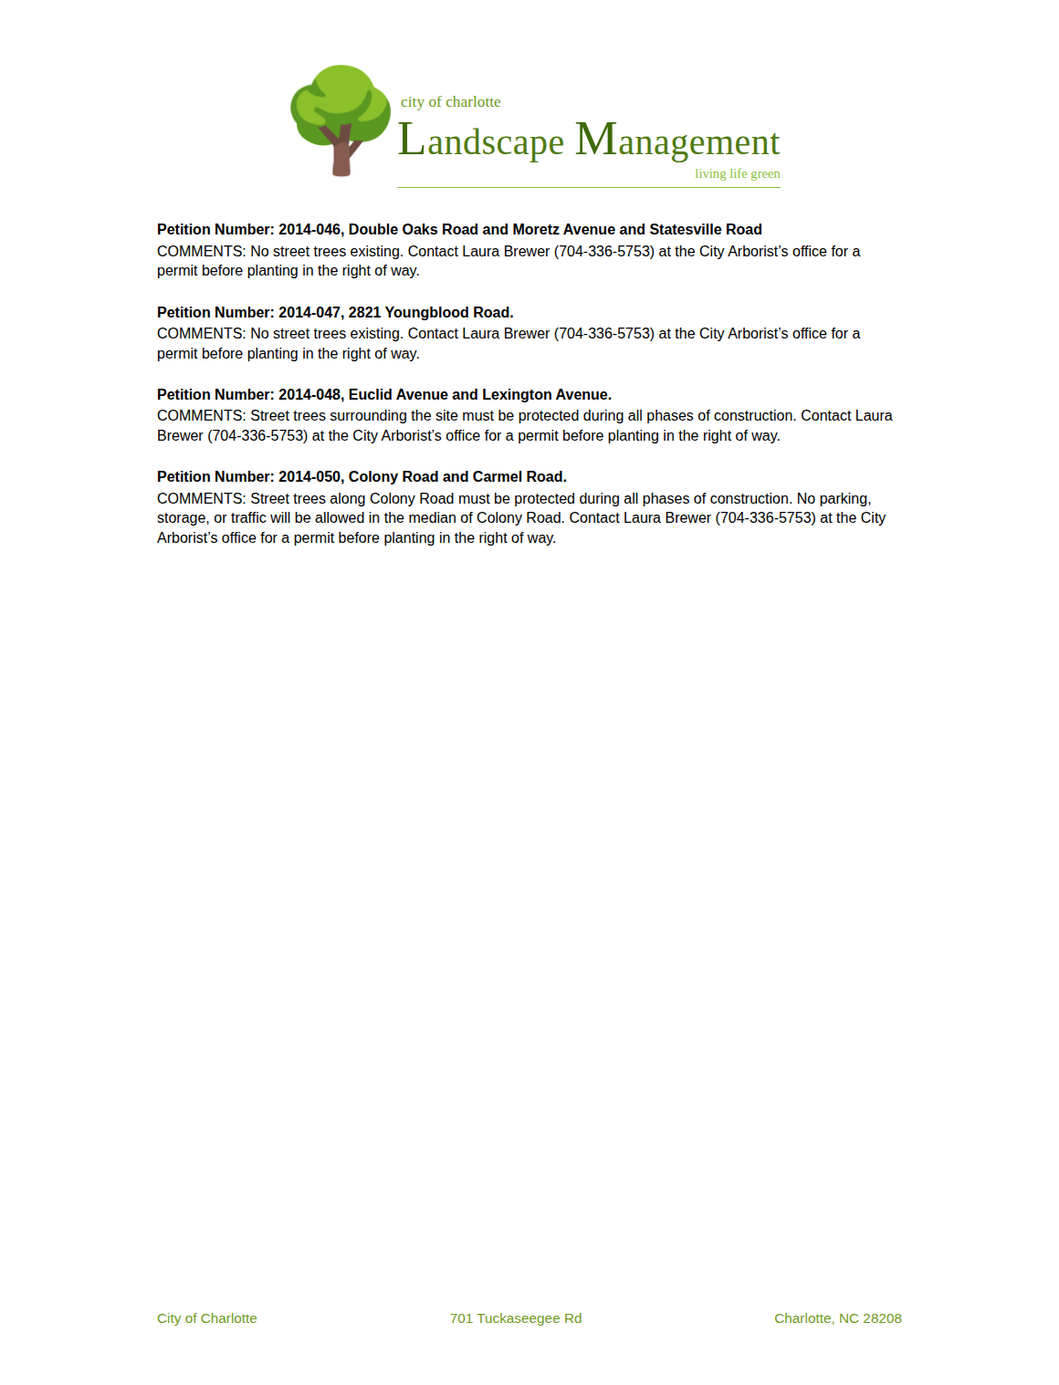🌳
city of charlotte
Landscape Management
living life green
Petition Number: 2014-046, Double Oaks Road and Moretz Avenue and Statesville Road
COMMENTS: No street trees existing. Contact Laura Brewer (704-336-5753) at the City Arborist’s office for a permit before planting in the right of way.
Petition Number: 2014-047, 2821 Youngblood Road.
COMMENTS: No street trees existing. Contact Laura Brewer (704-336-5753) at the City Arborist’s office for a permit before planting in the right of way.
Petition Number: 2014-048, Euclid Avenue and Lexington Avenue.
COMMENTS: Street trees surrounding the site must be protected during all phases of construction. Contact Laura Brewer (704-336-5753) at the City Arborist’s office for a permit before planting in the right of way.
Petition Number: 2014-050, Colony Road and Carmel Road.
COMMENTS: Street trees along Colony Road must be protected during all phases of construction. No parking, storage, or traffic will be allowed in the median of Colony Road. Contact Laura Brewer (704-336-5753) at the City Arborist’s office for a permit before planting in the right of way.
City of Charlotte 701 Tuckaseegee Rd Charlotte, NC 28208